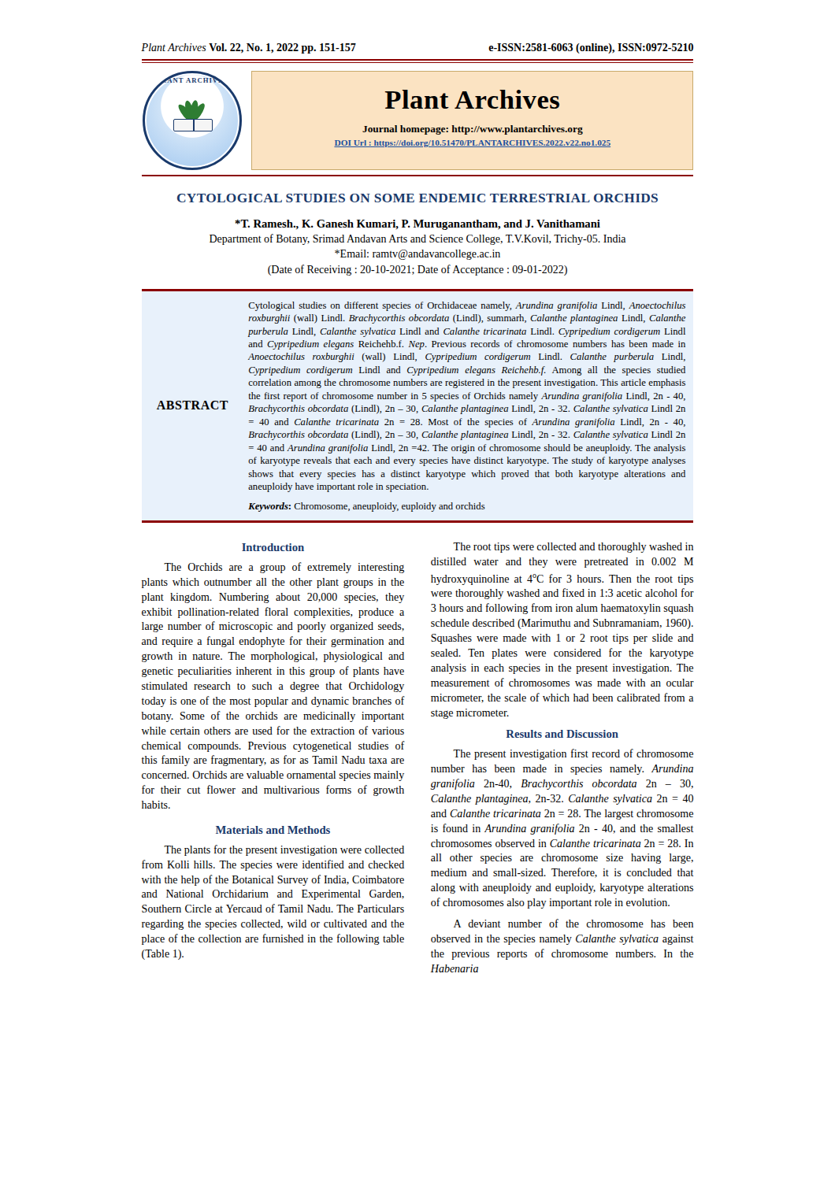Plant Archives Vol. 22, No. 1, 2022 pp. 151-157
e-ISSN:2581-6063 (online), ISSN:0972-5210
PLANT ARCHIVES
Plant Archives
Journal homepage: http://www.plantarchives.org
DOI Url : https://doi.org/10.51470/PLANTARCHIVES.2022.v22.no1.025
CYTOLOGICAL STUDIES ON SOME ENDEMIC TERRESTRIAL ORCHIDS
*T. Ramesh., K. Ganesh Kumari, P. Muruganantham, and J. Vanithamani
Department of Botany, Srimad Andavan Arts and Science College, T.V.Kovil, Trichy-05. India
*Email: ramtv@andavancollege.ac.in
(Date of Receiving : 20-10-2021; Date of Acceptance : 09-01-2022)
ABSTRACT
Cytological studies on different species of Orchidaceae namely, Arundina granifolia Lindl, Anoectochilus roxburghii (wall) Lindl. Brachycorthis obcordata (Lindl), summarh, Calanthe plantaginea Lindl, Calanthe purberula Lindl, Calanthe sylvatica Lindl and Calanthe tricarinata Lindl. Cypripedium cordigerum Lindl and Cypripedium elegans Reichehb.f. Nep. Previous records of chromosome numbers has been made in Anoectochilus roxburghii (wall) Lindl, Cypripedium cordigerum Lindl. Calanthe purberula Lindl, Cypripedium cordigerum Lindl and Cypripedium elegans Reichehb.f. Among all the species studied correlation among the chromosome numbers are registered in the present investigation. This article emphasis the first report of chromosome number in 5 species of Orchids namely Arundina granifolia Lindl, 2n - 40, Brachycorthis obcordata (Lindl), 2n – 30, Calanthe plantaginea Lindl, 2n - 32. Calanthe sylvatica Lindl 2n = 40 and Calanthe tricarinata 2n = 28. Most of the species of Arundina granifolia Lindl, 2n - 40, Brachycorthis obcordata (Lindl), 2n – 30, Calanthe plantaginea Lindl, 2n - 32. Calanthe sylvatica Lindl 2n = 40 and Arundina granifolia Lindl, 2n =42. The origin of chromosome should be aneuploidy. The analysis of karyotype reveals that each and every species have distinct karyotype. The study of karyotype analyses shows that every species has a distinct karyotype which proved that both karyotype alterations and aneuploidy have important role in speciation.
Keywords: Chromosome, aneuploidy, euploidy and orchids
Introduction
The Orchids are a group of extremely interesting plants which outnumber all the other plant groups in the plant kingdom. Numbering about 20,000 species, they exhibit pollination-related floral complexities, produce a large number of microscopic and poorly organized seeds, and require a fungal endophyte for their germination and growth in nature. The morphological, physiological and genetic peculiarities inherent in this group of plants have stimulated research to such a degree that Orchidology today is one of the most popular and dynamic branches of botany. Some of the orchids are medicinally important while certain others are used for the extraction of various chemical compounds. Previous cytogenetical studies of this family are fragmentary, as for as Tamil Nadu taxa are concerned. Orchids are valuable ornamental species mainly for their cut flower and multivarious forms of growth habits.
Materials and Methods
The plants for the present investigation were collected from Kolli hills. The species were identified and checked with the help of the Botanical Survey of India, Coimbatore and National Orchidarium and Experimental Garden, Southern Circle at Yercaud of Tamil Nadu. The Particulars regarding the species collected, wild or cultivated and the place of the collection are furnished in the following table (Table 1).
The root tips were collected and thoroughly washed in distilled water and they were pretreated in 0.002 M hydroxyquinoline at 4oC for 3 hours. Then the root tips were thoroughly washed and fixed in 1:3 acetic alcohol for 3 hours and following from iron alum haematoxylin squash schedule described (Marimuthu and Subnramaniam, 1960). Squashes were made with 1 or 2 root tips per slide and sealed. Ten plates were considered for the karyotype analysis in each species in the present investigation. The measurement of chromosomes was made with an ocular micrometer, the scale of which had been calibrated from a stage micrometer.
Results and Discussion
The present investigation first record of chromosome number has been made in species namely. Arundina granifolia 2n-40, Brachycorthis obcordata 2n – 30, Calanthe plantaginea, 2n-32. Calanthe sylvatica 2n = 40 and Calanthe tricarinata 2n = 28. The largest chromosome is found in Arundina granifolia 2n - 40, and the smallest chromosomes observed in Calanthe tricarinata 2n = 28. In all other species are chromosome size having large, medium and small-sized. Therefore, it is concluded that along with aneuploidy and euploidy, karyotype alterations of chromosomes also play important role in evolution.
A deviant number of the chromosome has been observed in the species namely Calanthe sylvatica against the previous reports of chromosome numbers. In the Habenaria